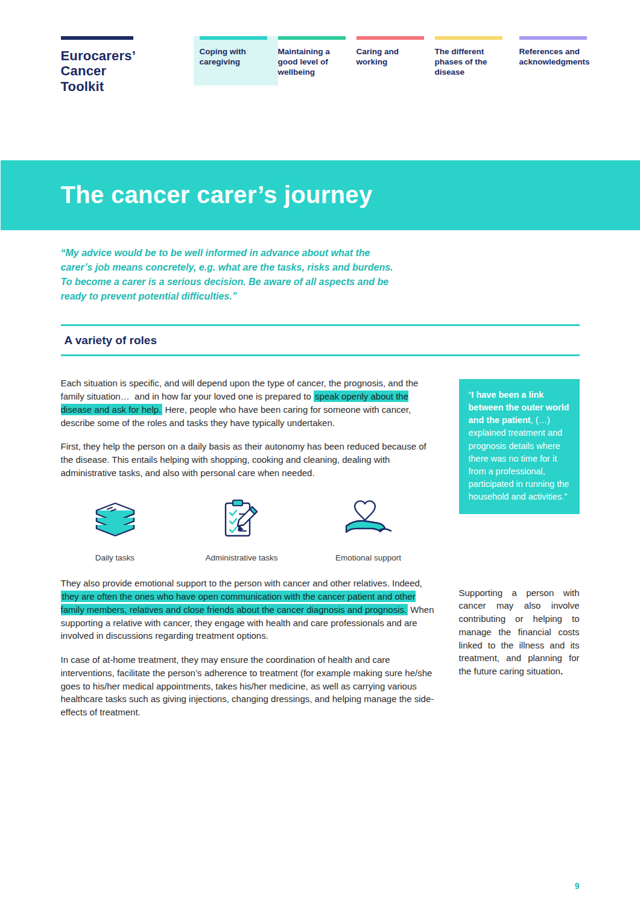Eurocarers’
Cancer
Toolkit
Coping with caregiving
Maintaining a good level of wellbeing
Caring and working
The different phases of the disease
References and acknow­ledgments
The cancer carer’s journey
“My advice would be to be well informed in advance about what the carer’s job means concretely, e.g. what are the tasks, risks and burdens. To become a carer is a serious decision. Be aware of all aspects and be ready to prevent potential difficulties.”
A variety of roles
Each situation is specific, and will depend upon the type of cancer, the prognosis, and the family situation… and in how far your loved one is prepared to speak openly about the disease and ask for help. Here, people who have been caring for someone with cancer, describe some of the roles and tasks they have typically undertaken.
First, they help the person on a daily basis as their autonomy has been reduced because of the disease. This entails helping with shopping, cooking and cleaning, dealing with administrative tasks, and also with personal care when needed.
Daily tasks
Administrative tasks
Emotional support
They also provide emotional support to the person with cancer and other relatives. Indeed, they are often the ones who have open communication with the cancer patient and other family members, relatives and close friends about the cancer diagnosis and prognosis. When supporting a relative with cancer, they engage with health and care professionals and are involved in discussions regarding treatment options.
In case of at-home treatment, they may ensure the coordination of health and care interventions, facilitate the person’s adherence to treatment (for example making sure he/she goes to his/her medical appointments, takes his/her medicine, as well as carrying various healthcare tasks such as giving injections, changing dressings, and helping manage the side-effects of treatment.
“I have been a link between the outer world and the patient, (…) explained treatment and prognosis details where there was no time for it from a professional, participated in running the household and activities.”
Supporting a person with cancer may also involve contributing or helping to manage the financial costs linked to the illness and its treatment, and planning for the future caring situation.
9